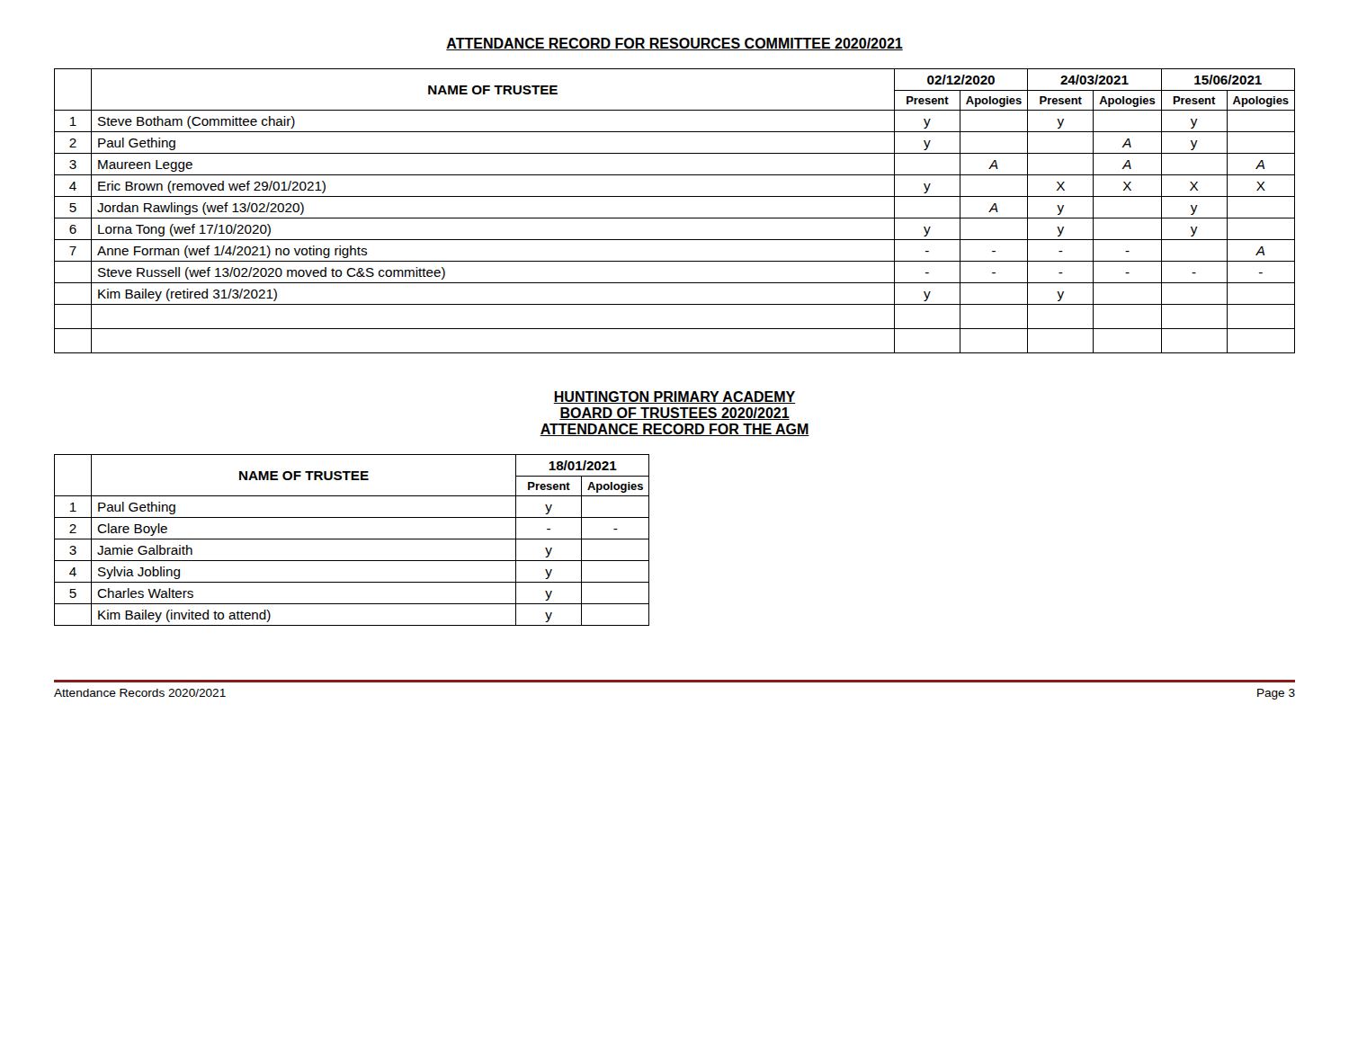ATTENDANCE RECORD FOR RESOURCES COMMITTEE 2020/2021
| | NAME OF TRUSTEE | 02/12/2020 | 24/03/2021 | 15/06/2021 |
| --- | --- | --- | --- | --- |
| Present | Apologies | Present | Apologies | Present | Apologies |
| 1 | Steve Botham (Committee chair) | y | | y | | y | |
| 2 | Paul Gething | y | | | A | y | |
| 3 | Maureen Legge | | A | | A | | A |
| 4 | Eric Brown (removed wef 29/01/2021) | y | | X | X | X | X |
| 5 | Jordan Rawlings (wef 13/02/2020) | | A | y | | y | |
| 6 | Lorna Tong (wef 17/10/2020) | y | | y | | y | |
| 7 | Anne Forman (wef 1/4/2021) no voting rights | - | - | - | - | | A |
| | Steve Russell (wef 13/02/2020 moved to C&S committee) | - | - | - | - | - | - |
| | Kim Bailey (retired 31/3/2021) | y | | y | | | |
HUNTINGTON PRIMARY ACADEMY
BOARD OF TRUSTEES 2020/2021
ATTENDANCE RECORD FOR THE AGM
| | NAME OF TRUSTEE | 18/01/2021 |
| --- | --- | --- |
| Present | Apologies |
| 1 | Paul Gething | y | |
| 2 | Clare Boyle | - | - |
| 3 | Jamie Galbraith | y | |
| 4 | Sylvia Jobling | y | |
| 5 | Charles Walters | y | |
| | Kim Bailey (invited to attend) | y | |
Attendance Records 2020/2021 Page 3